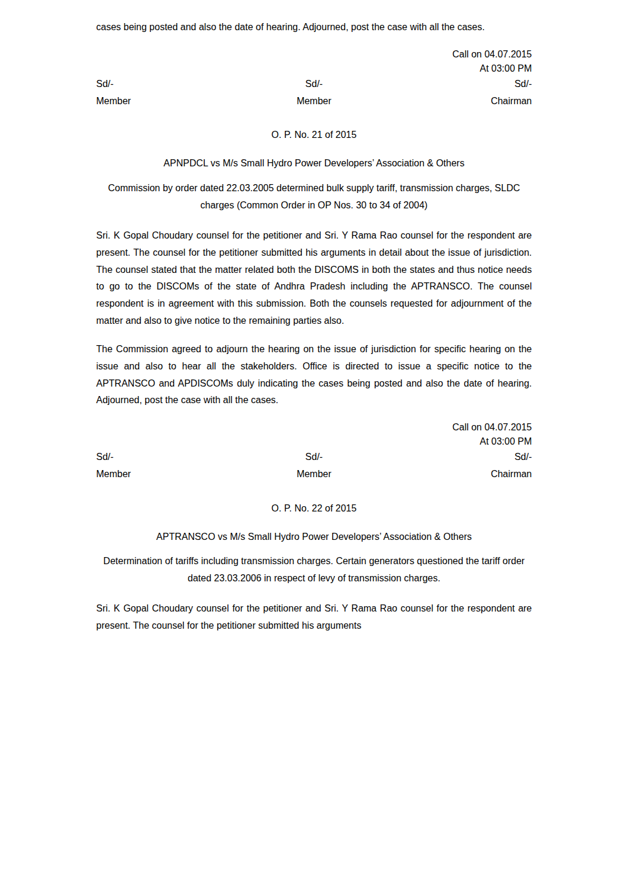cases being posted and also the date of hearing. Adjourned, post the case with all the cases.
Call on 04.07.2015
At 03:00 PM
| Sd/- | Sd/- | Sd/- |
| Member | Member | Chairman |
O. P. No. 21 of 2015
APNPDCL vs M/s Small Hydro Power Developers’ Association & Others
Commission by order dated 22.03.2005 determined bulk supply tariff, transmission charges, SLDC charges (Common Order in OP Nos. 30 to 34 of 2004)
Sri. K Gopal Choudary counsel for the petitioner and Sri. Y Rama Rao counsel for the respondent are present. The counsel for the petitioner submitted his arguments in detail about the issue of jurisdiction. The counsel stated that the matter related both the DISCOMS in both the states and thus notice needs to go to the DISCOMs of the state of Andhra Pradesh including the APTRANSCO. The counsel respondent is in agreement with this submission. Both the counsels requested for adjournment of the matter and also to give notice to the remaining parties also.
The Commission agreed to adjourn the hearing on the issue of jurisdiction for specific hearing on the issue and also to hear all the stakeholders. Office is directed to issue a specific notice to the APTRANSCO and APDISCOMs duly indicating the cases being posted and also the date of hearing. Adjourned, post the case with all the cases.
Call on 04.07.2015
At 03:00 PM
| Sd/- | Sd/- | Sd/- |
| Member | Member | Chairman |
O. P. No. 22 of 2015
APTRANSCO vs M/s Small Hydro Power Developers’ Association & Others
Determination of tariffs including transmission charges. Certain generators questioned the tariff order dated 23.03.2006 in respect of levy of transmission charges.
Sri. K Gopal Choudary counsel for the petitioner and Sri. Y Rama Rao counsel for the respondent are present. The counsel for the petitioner submitted his arguments